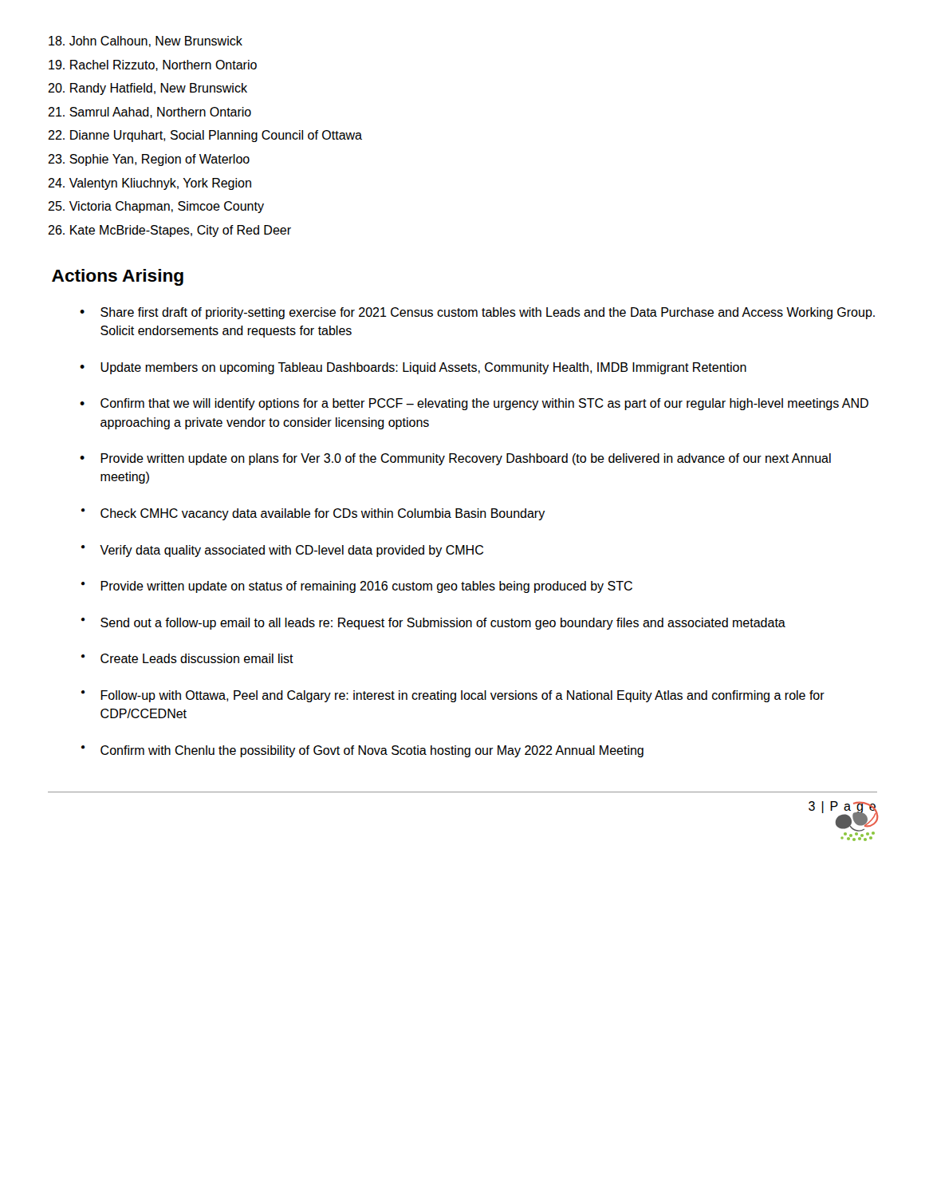18. John Calhoun, New Brunswick
19. Rachel Rizzuto, Northern Ontario
20. Randy Hatfield, New Brunswick
21. Samrul Aahad, Northern Ontario
22. Dianne Urquhart, Social Planning Council of Ottawa
23. Sophie Yan, Region of Waterloo
24. Valentyn Kliuchnyk, York Region
25. Victoria Chapman, Simcoe County
26. Kate McBride-Stapes, City of Red Deer
Actions Arising
Share first draft of priority-setting exercise for 2021 Census custom tables with Leads and the Data Purchase and Access Working Group. Solicit endorsements and requests for tables
Update members on upcoming Tableau Dashboards: Liquid Assets, Community Health, IMDB Immigrant Retention
Confirm that we will identify options for a better PCCF – elevating the urgency within STC as part of our regular high-level meetings AND approaching a private vendor to consider licensing options
Provide written update on plans for Ver 3.0 of the Community Recovery Dashboard (to be delivered in advance of our next Annual meeting)
Check CMHC vacancy data available for CDs within Columbia Basin Boundary
Verify data quality associated with CD-level data provided by CMHC
Provide written update on status of remaining 2016 custom geo tables being produced by STC
Send out a follow-up email to all leads re: Request for Submission of custom geo boundary files and associated metadata
Create Leads discussion email list
Follow-up with Ottawa, Peel and Calgary re: interest in creating local versions of a National Equity Atlas and confirming a role for CDP/CCEDNet
Confirm with Chenlu the possibility of Govt of Nova Scotia hosting our May 2022 Annual Meeting
3 | P a g e